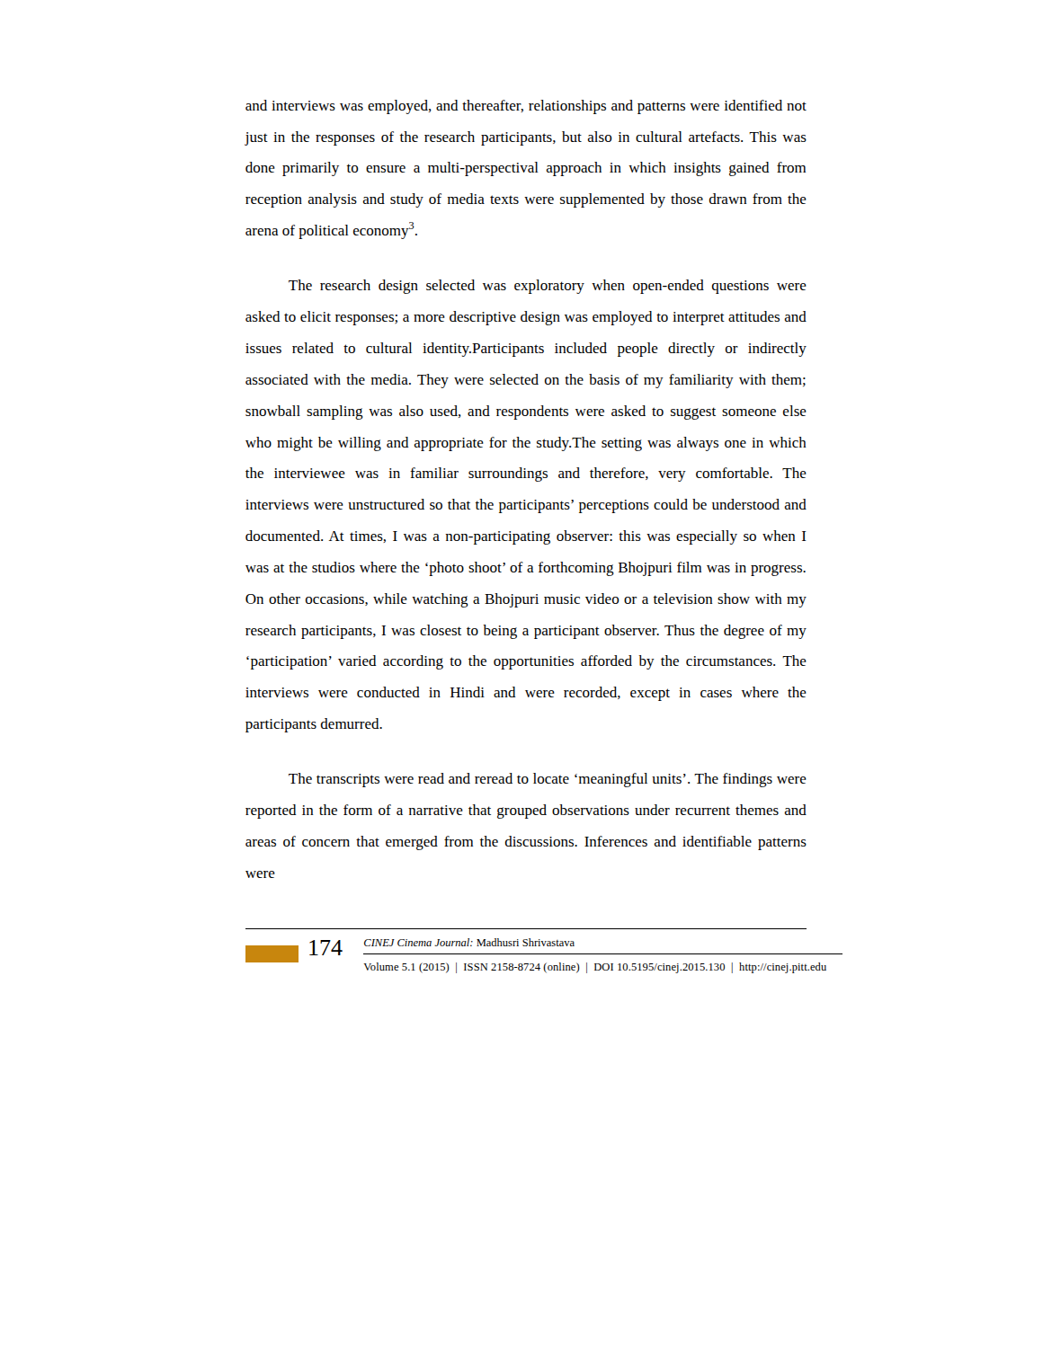and interviews was employed, and thereafter, relationships and patterns were identified not just in the responses of the research participants, but also in cultural artefacts. This was done primarily to ensure a multi-perspectival approach in which insights gained from reception analysis and study of media texts were supplemented by those drawn from the arena of political economy3.
The research design selected was exploratory when open-ended questions were asked to elicit responses; a more descriptive design was employed to interpret attitudes and issues related to cultural identity.Participants included people directly or indirectly associated with the media. They were selected on the basis of my familiarity with them; snowball sampling was also used, and respondents were asked to suggest someone else who might be willing and appropriate for the study.The setting was always one in which the interviewee was in familiar surroundings and therefore, very comfortable. The interviews were unstructured so that the participants’ perceptions could be understood and documented. At times, I was a non-participating observer: this was especially so when I was at the studios where the ‘photo shoot’ of a forthcoming Bhojpuri film was in progress. On other occasions, while watching a Bhojpuri music video or a television show with my research participants, I was closest to being a participant observer. Thus the degree of my ‘participation’ varied according to the opportunities afforded by the circumstances. The interviews were conducted in Hindi and were recorded, except in cases where the participants demurred.
The transcripts were read and reread to locate ‘meaningful units’. The findings were reported in the form of a narrative that grouped observations under recurrent themes and areas of concern that emerged from the discussions. Inferences and identifiable patterns were
174
CINEJ Cinema Journal: Madhusri Shrivastava Volume 5.1 (2015) | ISSN 2158-8724 (online) | DOI 10.5195/cinej.2015.130 | http://cinej.pitt.edu